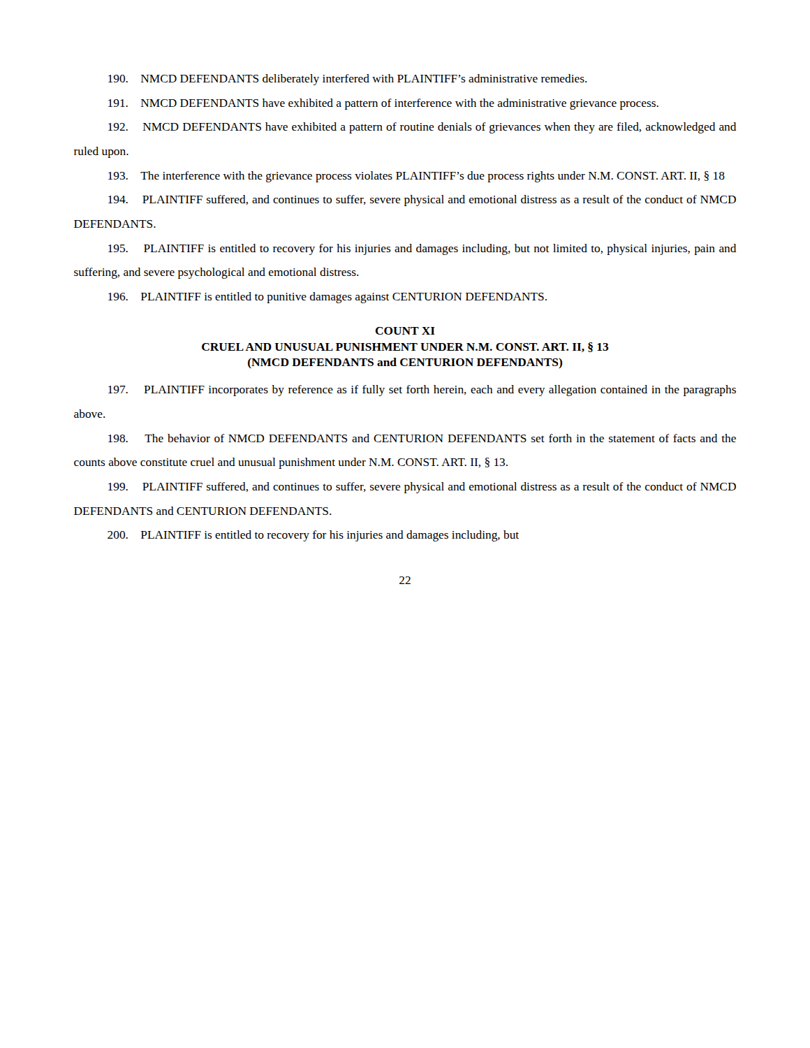190. NMCD DEFENDANTS deliberately interfered with PLAINTIFF’s administrative remedies.
191. NMCD DEFENDANTS have exhibited a pattern of interference with the administrative grievance process.
192. NMCD DEFENDANTS have exhibited a pattern of routine denials of grievances when they are filed, acknowledged and ruled upon.
193. The interference with the grievance process violates PLAINTIFF’s due process rights under N.M. CONST. ART. II, § 18
194. PLAINTIFF suffered, and continues to suffer, severe physical and emotional distress as a result of the conduct of NMCD DEFENDANTS.
195. PLAINTIFF is entitled to recovery for his injuries and damages including, but not limited to, physical injuries, pain and suffering, and severe psychological and emotional distress.
196. PLAINTIFF is entitled to punitive damages against CENTURION DEFENDANTS.
COUNT XI CRUEL AND UNUSUAL PUNISHMENT UNDER N.M. CONST. ART. II, § 13 (NMCD DEFENDANTS and CENTURION DEFENDANTS)
197. PLAINTIFF incorporates by reference as if fully set forth herein, each and every allegation contained in the paragraphs above.
198. The behavior of NMCD DEFENDANTS and CENTURION DEFENDANTS set forth in the statement of facts and the counts above constitute cruel and unusual punishment under N.M. CONST. ART. II, § 13.
199. PLAINTIFF suffered, and continues to suffer, severe physical and emotional distress as a result of the conduct of NMCD DEFENDANTS and CENTURION DEFENDANTS.
200. PLAINTIFF is entitled to recovery for his injuries and damages including, but
22